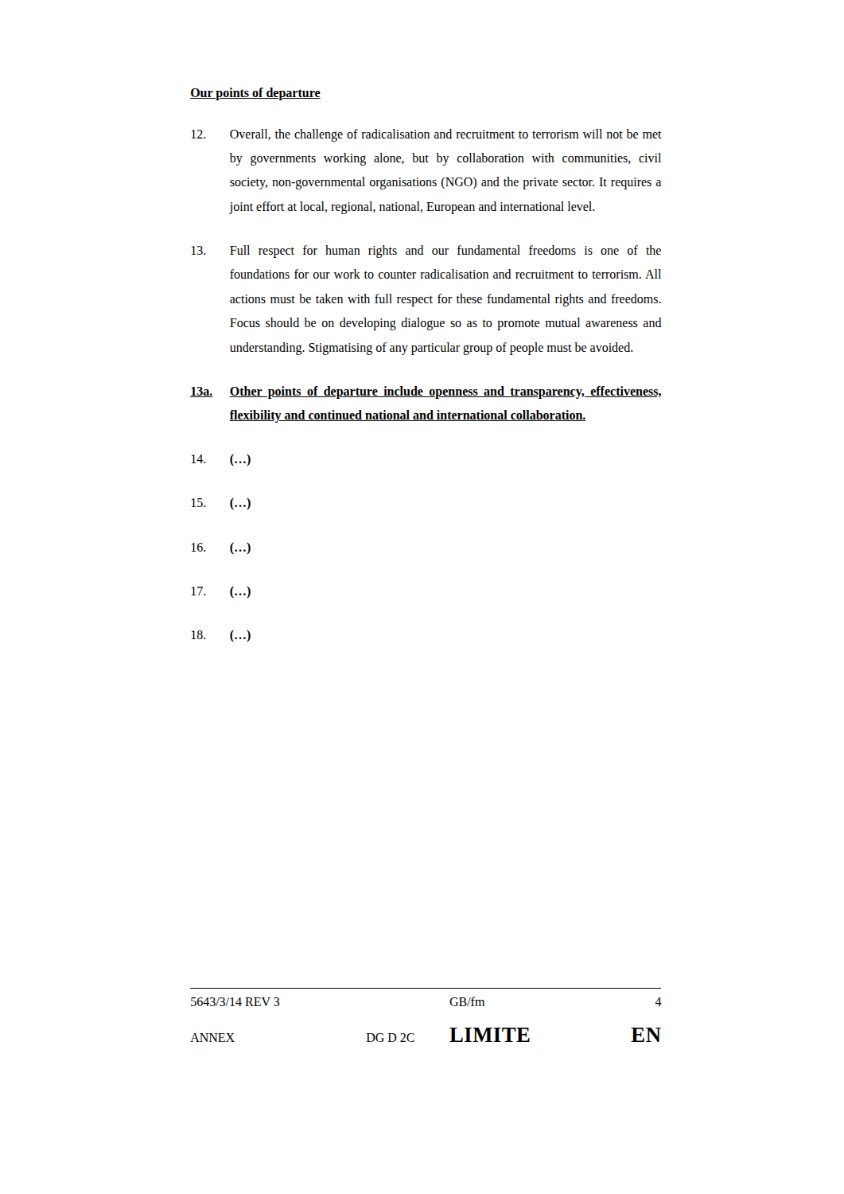Our points of departure
12. Overall, the challenge of radicalisation and recruitment to terrorism will not be met by governments working alone, but by collaboration with communities, civil society, non-governmental organisations (NGO) and the private sector. It requires a joint effort at local, regional, national, European and international level.
13. Full respect for human rights and our fundamental freedoms is one of the foundations for our work to counter radicalisation and recruitment to terrorism. All actions must be taken with full respect for these fundamental rights and freedoms. Focus should be on developing dialogue so as to promote mutual awareness and understanding. Stigmatising of any particular group of people must be avoided.
13a. Other points of departure include openness and transparency, effectiveness, flexibility and continued national and international collaboration.
14. (…)
15. (…)
16. (…)
17. (…)
18. (…)
5643/3/14 REV 3
GB/fm 4
ANNEX
DG D 2C
LIMITE EN